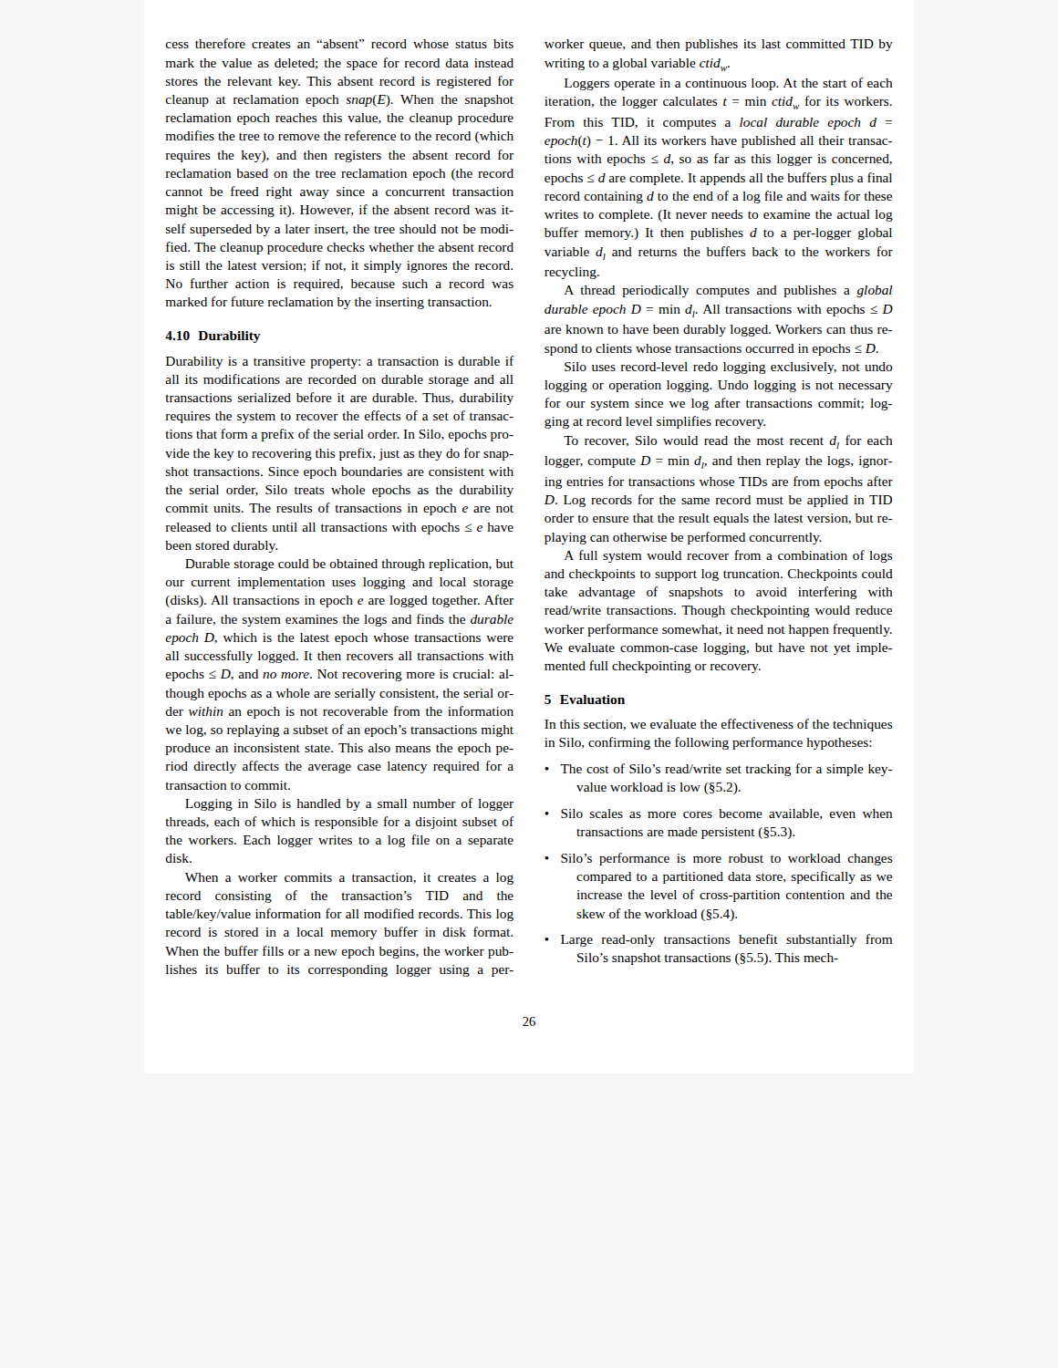cess therefore creates an “absent” record whose status bits mark the value as deleted; the space for record data instead stores the relevant key. This absent record is registered for cleanup at reclamation epoch snap(E). When the snapshot reclamation epoch reaches this value, the cleanup procedure modifies the tree to remove the reference to the record (which requires the key), and then registers the absent record for reclamation based on the tree reclamation epoch (the record cannot be freed right away since a concurrent transaction might be accessing it). However, if the absent record was itself superseded by a later insert, the tree should not be modified. The cleanup procedure checks whether the absent record is still the latest version; if not, it simply ignores the record. No further action is required, because such a record was marked for future reclamation by the inserting transaction.
4.10 Durability
Durability is a transitive property: a transaction is durable if all its modifications are recorded on durable storage and all transactions serialized before it are durable. Thus, durability requires the system to recover the effects of a set of transactions that form a prefix of the serial order. In Silo, epochs provide the key to recovering this prefix, just as they do for snapshot transactions. Since epoch boundaries are consistent with the serial order, Silo treats whole epochs as the durability commit units. The results of transactions in epoch e are not released to clients until all transactions with epochs ≤ e have been stored durably.
Durable storage could be obtained through replication, but our current implementation uses logging and local storage (disks). All transactions in epoch e are logged together. After a failure, the system examines the logs and finds the durable epoch D, which is the latest epoch whose transactions were all successfully logged. It then recovers all transactions with epochs ≤ D, and no more. Not recovering more is crucial: although epochs as a whole are serially consistent, the serial order within an epoch is not recoverable from the information we log, so replaying a subset of an epoch’s transactions might produce an inconsistent state. This also means the epoch period directly affects the average case latency required for a transaction to commit.
Logging in Silo is handled by a small number of logger threads, each of which is responsible for a disjoint subset of the workers. Each logger writes to a log file on a separate disk.
When a worker commits a transaction, it creates a log record consisting of the transaction’s TID and the table/key/value information for all modified records. This log record is stored in a local memory buffer in disk format. When the buffer fills or a new epoch begins, the worker publishes its buffer to its corresponding logger using a per-worker queue, and then publishes its last committed TID by writing to a global variable ctidw.
Loggers operate in a continuous loop. At the start of each iteration, the logger calculates t = min ctidw for its workers. From this TID, it computes a local durable epoch d = epoch(t) − 1. All its workers have published all their transactions with epochs ≤ d, so as far as this logger is concerned, epochs ≤ d are complete. It appends all the buffers plus a final record containing d to the end of a log file and waits for these writes to complete. (It never needs to examine the actual log buffer memory.) It then publishes d to a per-logger global variable dl and returns the buffers back to the workers for recycling.
A thread periodically computes and publishes a global durable epoch D = min dl. All transactions with epochs ≤ D are known to have been durably logged. Workers can thus respond to clients whose transactions occurred in epochs ≤ D.
Silo uses record-level redo logging exclusively, not undo logging or operation logging. Undo logging is not necessary for our system since we log after transactions commit; logging at record level simplifies recovery.
To recover, Silo would read the most recent dl for each logger, compute D = min dl, and then replay the logs, ignoring entries for transactions whose TIDs are from epochs after D. Log records for the same record must be applied in TID order to ensure that the result equals the latest version, but replaying can otherwise be performed concurrently.
A full system would recover from a combination of logs and checkpoints to support log truncation. Checkpoints could take advantage of snapshots to avoid interfering with read/write transactions. Though checkpointing would reduce worker performance somewhat, it need not happen frequently. We evaluate common-case logging, but have not yet implemented full checkpointing or recovery.
5 Evaluation
In this section, we evaluate the effectiveness of the techniques in Silo, confirming the following performance hypotheses:
The cost of Silo’s read/write set tracking for a simple key-value workload is low (§5.2).
Silo scales as more cores become available, even when transactions are made persistent (§5.3).
Silo’s performance is more robust to workload changes compared to a partitioned data store, specifically as we increase the level of cross-partition contention and the skew of the workload (§5.4).
Large read-only transactions benefit substantially from Silo’s snapshot transactions (§5.5). This mech-
26